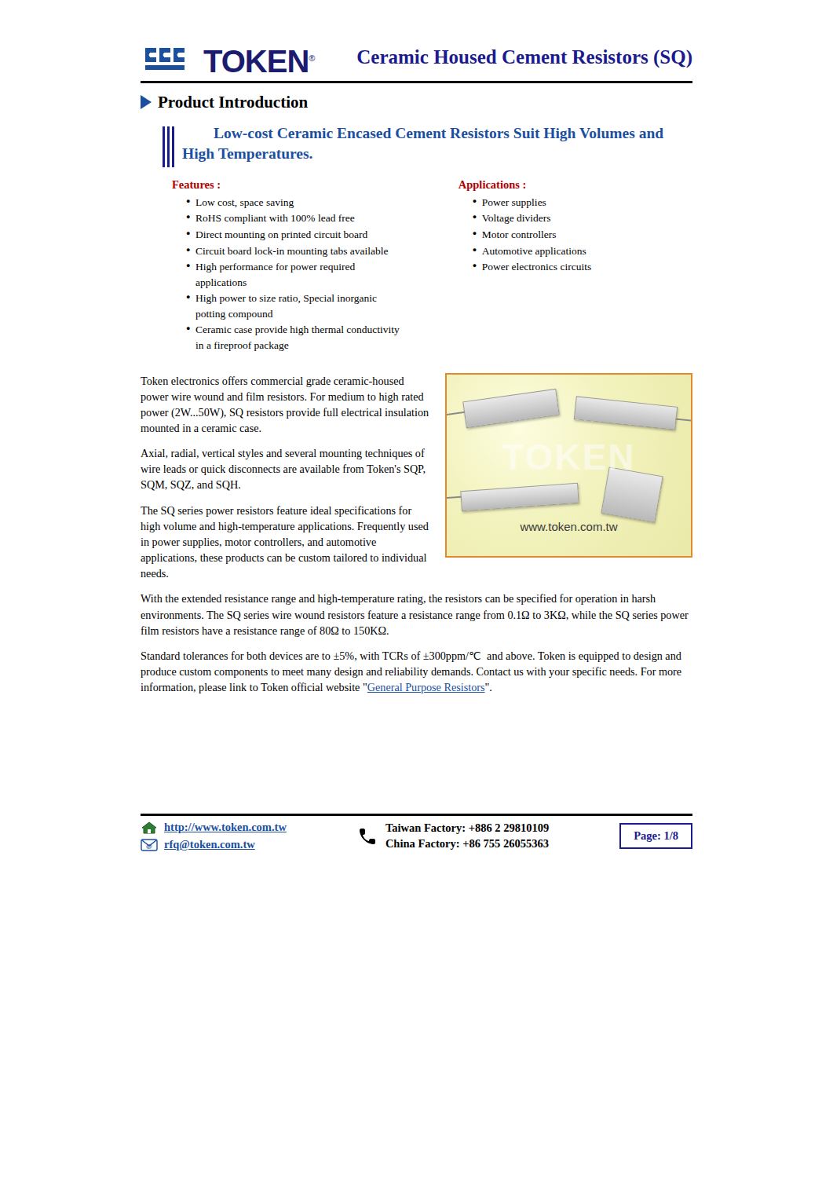TOKEN®
Ceramic Housed Cement Resistors (SQ)
Product Introduction
Low-cost Ceramic Encased Cement Resistors Suit High Volumes and High Temperatures.
Features :
Low cost, space saving
RoHS compliant with 100% lead free
Direct mounting on printed circuit board
Circuit board lock-in mounting tabs available
High performance for power requiredapplications
High power to size ratio, Special inorganicpotting compound
Ceramic case provide high thermal conductivityin a fireproof package
Applications :
Power supplies
Voltage dividers
Motor controllers
Automotive applications
Power electronics circuits
TOKEN
www.token.com.tw
Token electronics offers commercial grade ceramic-housed power wire wound and film resistors. For medium to high rated power (2W...50W), SQ resistors provide full electrical insulation mounted in a ceramic case.
Axial, radial, vertical styles and several mounting techniques of wire leads or quick disconnects are available from Token's SQP, SQM, SQZ, and SQH.
The SQ series power resistors feature ideal specifications for high volume and high-temperature applications. Frequently used in power supplies, motor controllers, and automotive applications, these products can be custom tailored to individual needs.
With the extended resistance range and high-temperature rating, the resistors can be specified for operation in harsh environments. The SQ series wire wound resistors feature a resistance range from 0.1Ω to 3KΩ, while the SQ series power film resistors have a resistance range of 80Ω to 150KΩ.
Standard tolerances for both devices are to ±5%, with TCRs of ±300ppm/℃ and above. Token is equipped to design and produce custom components to meet many design and reliability demands. Contact us with your specific needs. For more information, please link to Token official website "General Purpose Resistors".
http://www.token.com.tw
@ rfq@token.com.tw
Taiwan Factory: +886 2 29810109
China Factory: +86 755 26055363
Page: 1/8